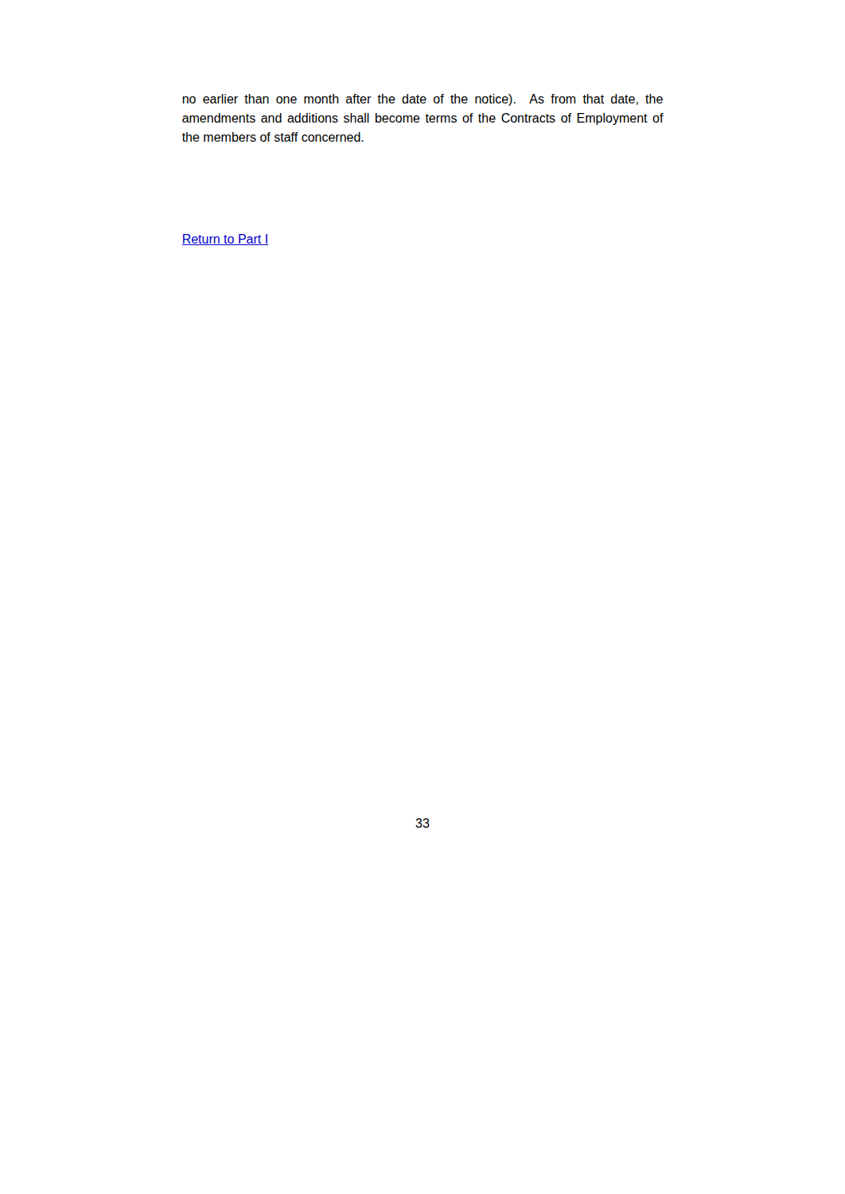no earlier than one month after the date of the notice). As from that date, the amendments and additions shall become terms of the Contracts of Employment of the members of staff concerned.
Return to Part I
33